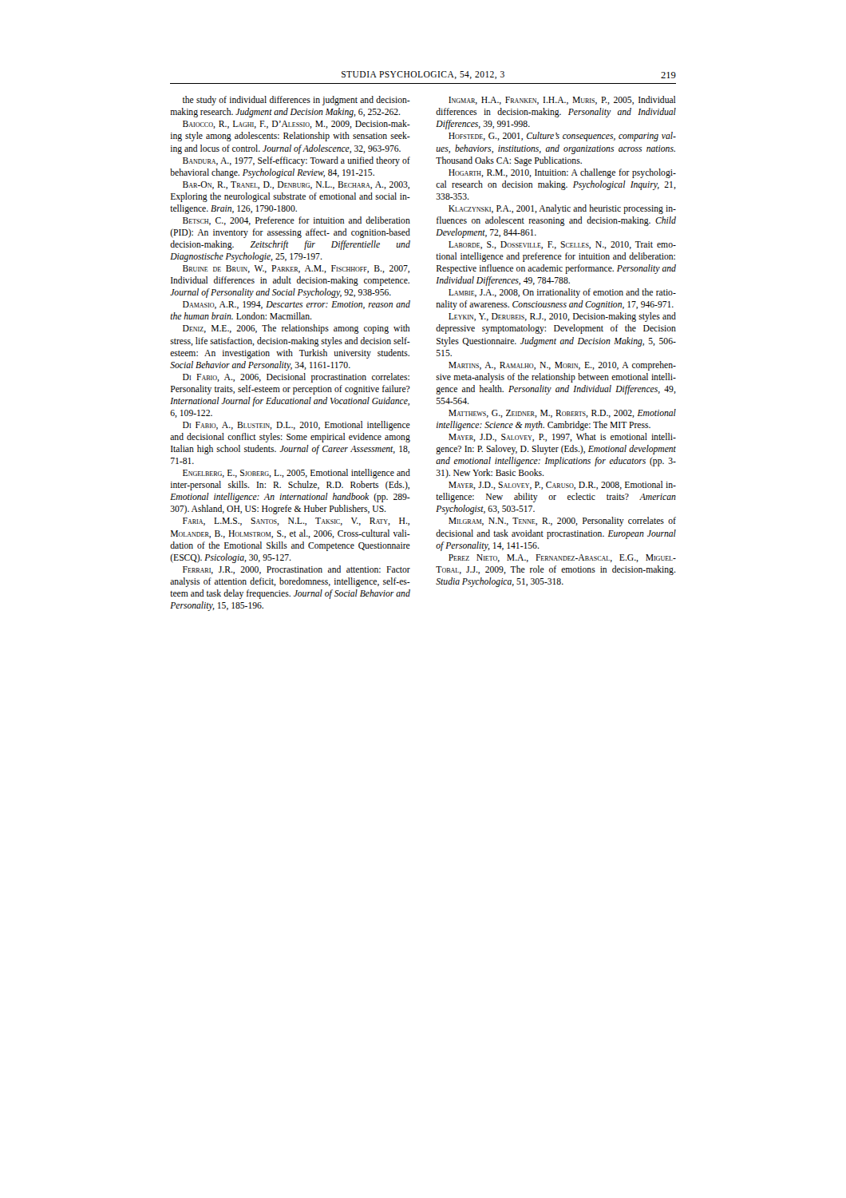STUDIA PSYCHOLOGICA, 54, 2012, 3 219
the study of individual differences in judgment and decision-making research. Judgment and Decision Making, 6, 252-262.
Baiocco, R., Laghi, F., D’Alessio, M., 2009, Decision-making style among adolescents: Relationship with sensation seeking and locus of control. Journal of Adolescence, 32, 963-976.
Bandura, A., 1977, Self-efficacy: Toward a unified theory of behavioral change. Psychological Review, 84, 191-215.
Bar-On, R., Tranel, D., Denburg, N.L., Bechara, A., 2003, Exploring the neurological substrate of emotional and social intelligence. Brain, 126, 1790-1800.
Betsch, C., 2004, Preference for intuition and deliberation (PID): An inventory for assessing affect- and cognition-based decision-making. Zeitschrift für Differentielle und Diagnostische Psychologie, 25, 179-197.
Bruine de Bruin, W., Parker, A.M., Fischhoff, B., 2007, Individual differences in adult decision-making competence. Journal of Personality and Social Psychology, 92, 938-956.
Damasio, A.R., 1994, Descartes error: Emotion, reason and the human brain. London: Macmillan.
Deniz, M.E., 2006, The relationships among coping with stress, life satisfaction, decision-making styles and decision self-esteem: An investigation with Turkish university students. Social Behavior and Personality, 34, 1161-1170.
Di Fabio, A., 2006, Decisional procrastination correlates: Personality traits, self-esteem or perception of cognitive failure? International Journal for Educational and Vocational Guidance, 6, 109-122.
Di Fabio, A., Blustein, D.L., 2010, Emotional intelligence and decisional conflict styles: Some empirical evidence among Italian high school students. Journal of Career Assessment, 18, 71-81.
Engelberg, E., Sjoberg, L., 2005, Emotional intelligence and inter-personal skills. In: R. Schulze, R.D. Roberts (Eds.), Emotional intelligence: An international handbook (pp. 289-307). Ashland, OH, US: Hogrefe & Huber Publishers, US.
Faria, L.M.S., Santos, N.L., Taksic, V., Raty, H., Molander, B., Holmstrom, S., et al., 2006, Cross-cultural validation of the Emotional Skills and Competence Questionnaire (ESCQ). Psicologia, 30, 95-127.
Ferrari, J.R., 2000, Procrastination and attention: Factor analysis of attention deficit, boredomness, intelligence, self-esteem and task delay frequencies. Journal of Social Behavior and Personality, 15, 185-196.
Ingmar, H.A., Franken, I.H.A., Muris, P., 2005, Individual differences in decision-making. Personality and Individual Differences, 39, 991-998.
Hofstede, G., 2001, Culture’s consequences, comparing values, behaviors, institutions, and organizations across nations. Thousand Oaks CA: Sage Publications.
Hogarth, R.M., 2010, Intuition: A challenge for psychological research on decision making. Psychological Inquiry, 21, 338-353.
Klaczynski, P.A., 2001, Analytic and heuristic processing influences on adolescent reasoning and decision-making. Child Development, 72, 844-861.
Laborde, S., Dosseville, F., Scelles, N., 2010, Trait emotional intelligence and preference for intuition and deliberation: Respective influence on academic performance. Personality and Individual Differences, 49, 784-788.
Lambie, J.A., 2008, On irrationality of emotion and the rationality of awareness. Consciousness and Cognition, 17, 946-971.
Leykin, Y., Derubeis, R.J., 2010, Decision-making styles and depressive symptomatology: Development of the Decision Styles Questionnaire. Judgment and Decision Making, 5, 506-515.
Martins, A., Ramalho, N., Morin, E., 2010, A comprehensive meta-analysis of the relationship between emotional intelligence and health. Personality and Individual Differences, 49, 554-564.
Matthews, G., Zeidner, M., Roberts, R.D., 2002, Emotional intelligence: Science & myth. Cambridge: The MIT Press.
Mayer, J.D., Salovey, P., 1997, What is emotional intelligence? In: P. Salovey, D. Sluyter (Eds.), Emotional development and emotional intelligence: Implications for educators (pp. 3-31). New York: Basic Books.
Mayer, J.D., Salovey, P., Caruso, D.R., 2008, Emotional intelligence: New ability or eclectic traits? American Psychologist, 63, 503-517.
Milgram, N.N., Tenne, R., 2000, Personality correlates of decisional and task avoidant procrastination. European Journal of Personality, 14, 141-156.
Perez Nieto, M.A., Fernandez-Abascal, E.G., Miguel-Tobal, J.J., 2009, The role of emotions in decision-making. Studia Psychologica, 51, 305-318.